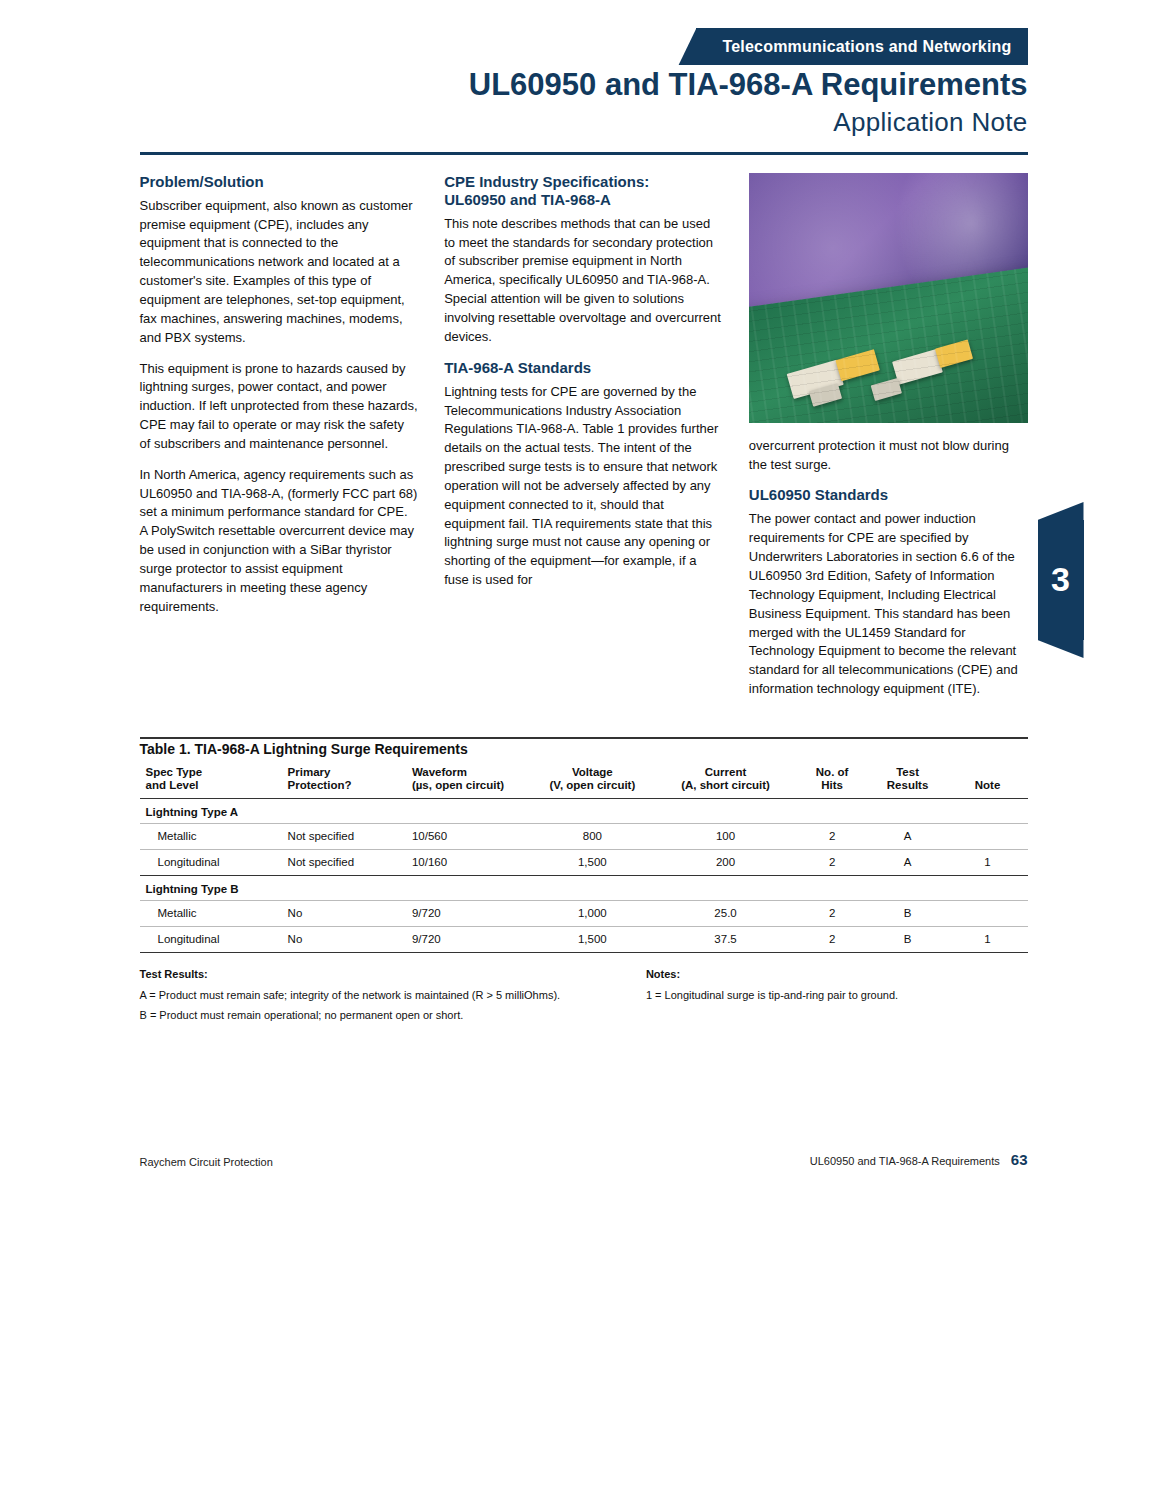Telecommunications and Networking
UL60950 and TIA-968-A Requirements
Application Note
3
Problem/Solution
Subscriber equipment, also known as customer premise equipment (CPE), includes any equipment that is connected to the telecommunications network and located at a customer's site. Examples of this type of equipment are telephones, set-top equipment, fax machines, answering machines, modems, and PBX systems.
This equipment is prone to hazards caused by lightning surges, power contact, and power induction. If left unprotected from these hazards, CPE may fail to operate or may risk the safety of subscribers and maintenance personnel.
In North America, agency requirements such as UL60950 and TIA-968-A, (formerly FCC part 68) set a minimum performance standard for CPE. A PolySwitch resettable overcurrent device may be used in conjunction with a SiBar thyristor surge protector to assist equipment manufacturers in meeting these agency requirements.
CPE Industry Specifications:
UL60950 and TIA-968-A
This note describes methods that can be used to meet the standards for secondary protection of subscriber premise equipment in North America, specifically UL60950 and TIA-968-A. Special attention will be given to solutions involving resettable overvoltage and overcurrent devices.
TIA-968-A Standards
Lightning tests for CPE are governed by the Telecommunications Industry Association Regulations TIA-968-A. Table 1 provides further details on the actual tests. The intent of the prescribed surge tests is to ensure that network operation will not be adversely affected by any equipment connected to it, should that equipment fail. TIA requirements state that this lightning surge must not cause any opening or shorting of the equipment—for example, if a fuse is used for
overcurrent protection it must not blow during the test surge.
UL60950 Standards
The power contact and power induction requirements for CPE are specified by Underwriters Laboratories in section 6.6 of the UL60950 3rd Edition, Safety of Information Technology Equipment, Including Electrical Business Equipment. This standard has been merged with the UL1459 Standard for Technology Equipment to become the relevant standard for all telecommunications (CPE) and information technology equipment (ITE).
Table 1. TIA-968-A Lightning Surge Requirements
| Spec Type and Level | Primary Protection? | Waveform (µs, open circuit) | Voltage (V, open circuit) | Current (A, short circuit) | No. of Hits | Test Results | Note |
| --- | --- | --- | --- | --- | --- | --- | --- |
| Lightning Type A |
| Metallic | Not specified | 10/560 | 800 | 100 | 2 | A | |
| Longitudinal | Not specified | 10/160 | 1,500 | 200 | 2 | A | 1 |
| Lightning Type B |
| Metallic | No | 9/720 | 1,000 | 25.0 | 2 | B | |
| Longitudinal | No | 9/720 | 1,500 | 37.5 | 2 | B | 1 |
Test Results:
A = Product must remain safe; integrity of the network is maintained (R > 5 milliOhms).
B = Product must remain operational; no permanent open or short.
Notes:
1 = Longitudinal surge is tip-and-ring pair to ground.
Raychem Circuit Protection
UL60950 and TIA-968-A Requirements 63